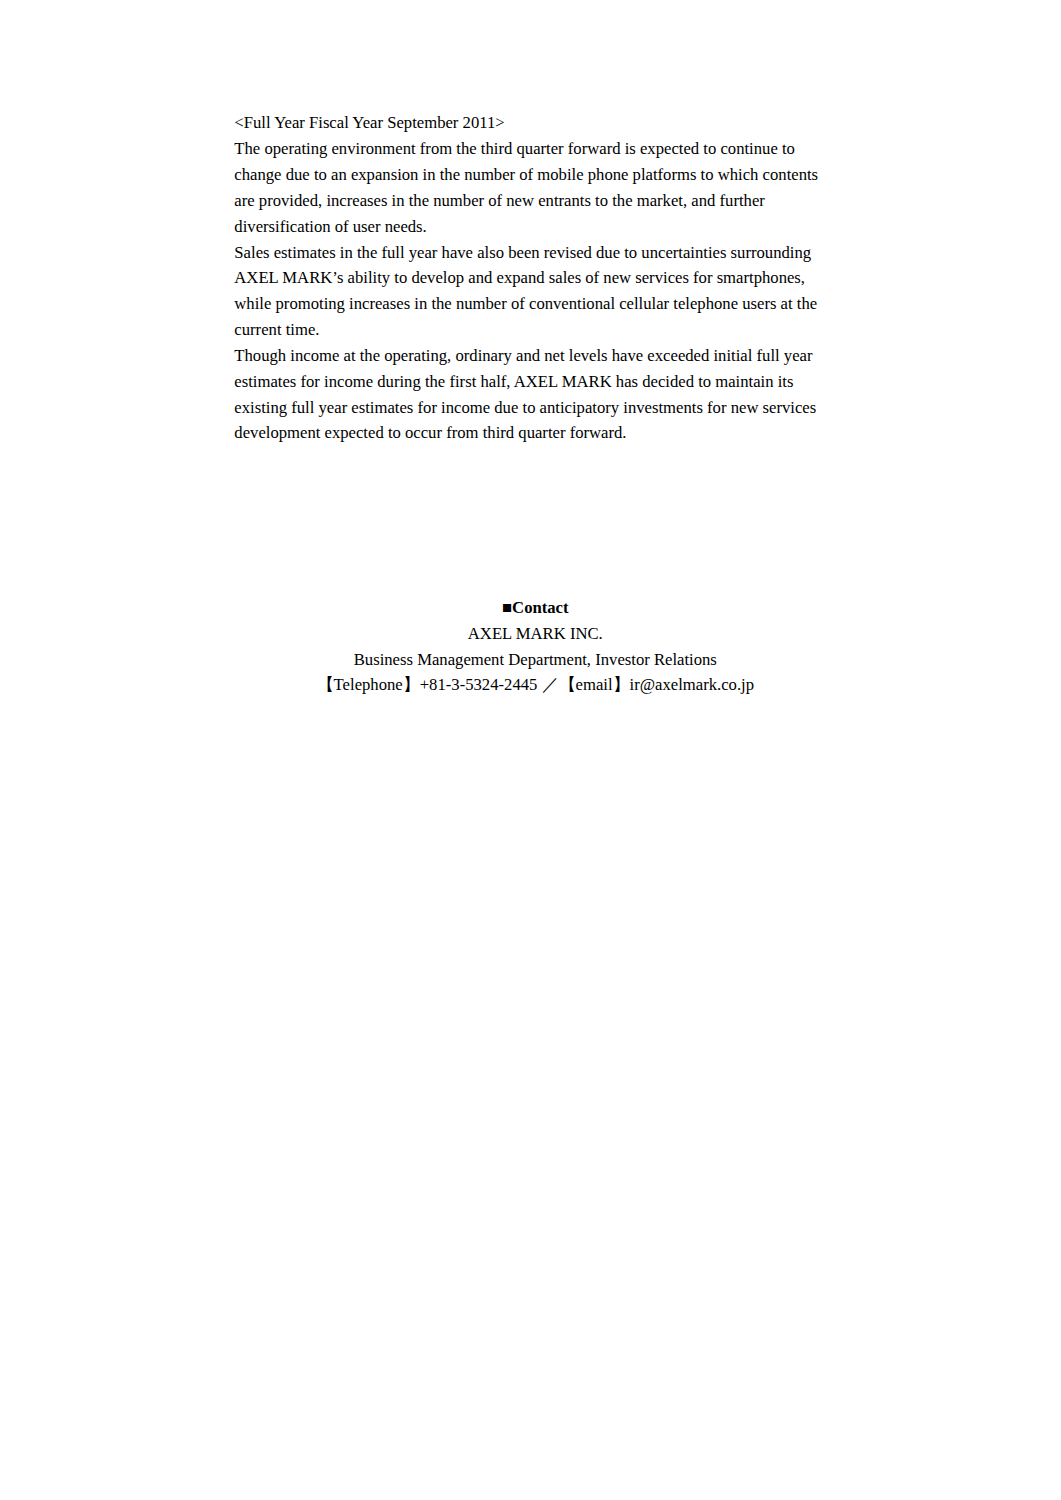<Full Year Fiscal Year September 2011>
The operating environment from the third quarter forward is expected to continue to change due to an expansion in the number of mobile phone platforms to which contents are provided, increases in the number of new entrants to the market, and further diversification of user needs.
Sales estimates in the full year have also been revised due to uncertainties surrounding AXEL MARK’s ability to develop and expand sales of new services for smartphones, while promoting increases in the number of conventional cellular telephone users at the current time.
Though income at the operating, ordinary and net levels have exceeded initial full year estimates for income during the first half, AXEL MARK has decided to maintain its existing full year estimates for income due to anticipatory investments for new services development expected to occur from third quarter forward.
■Contact
AXEL MARK INC.
Business Management Department, Investor Relations
【Telephone】+81-3-5324-2445 ／【email】ir@axelmark.co.jp